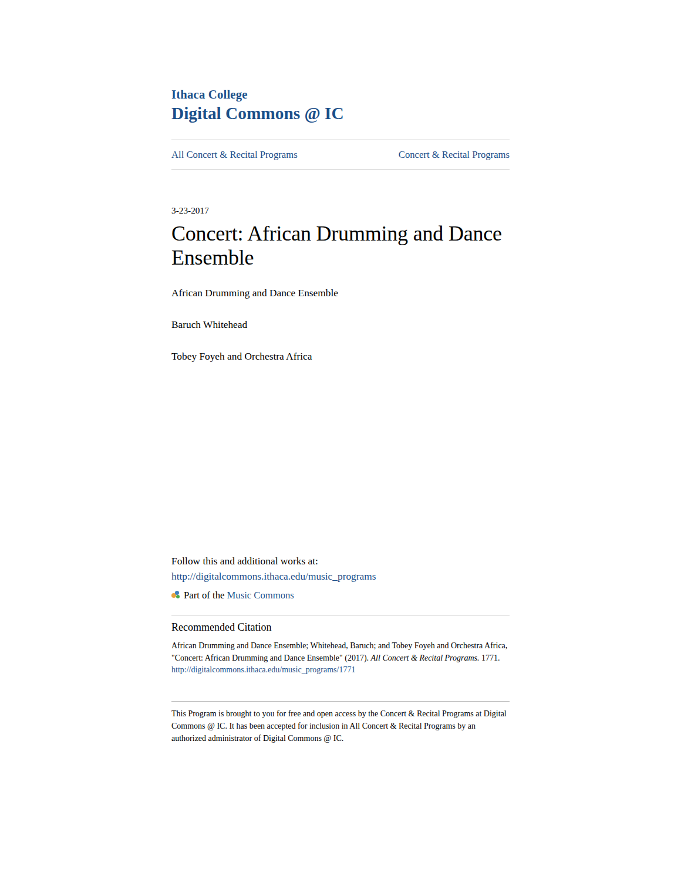Ithaca College
Digital Commons @ IC
All Concert & Recital Programs
Concert & Recital Programs
3-23-2017
Concert: African Drumming and Dance Ensemble
African Drumming and Dance Ensemble
Baruch Whitehead
Tobey Foyeh and Orchestra Africa
Follow this and additional works at: http://digitalcommons.ithaca.edu/music_programs
Part of the Music Commons
Recommended Citation
African Drumming and Dance Ensemble; Whitehead, Baruch; and Tobey Foyeh and Orchestra Africa, "Concert: African Drumming and Dance Ensemble" (2017). All Concert & Recital Programs. 1771.
http://digitalcommons.ithaca.edu/music_programs/1771
This Program is brought to you for free and open access by the Concert & Recital Programs at Digital Commons @ IC. It has been accepted for inclusion in All Concert & Recital Programs by an authorized administrator of Digital Commons @ IC.